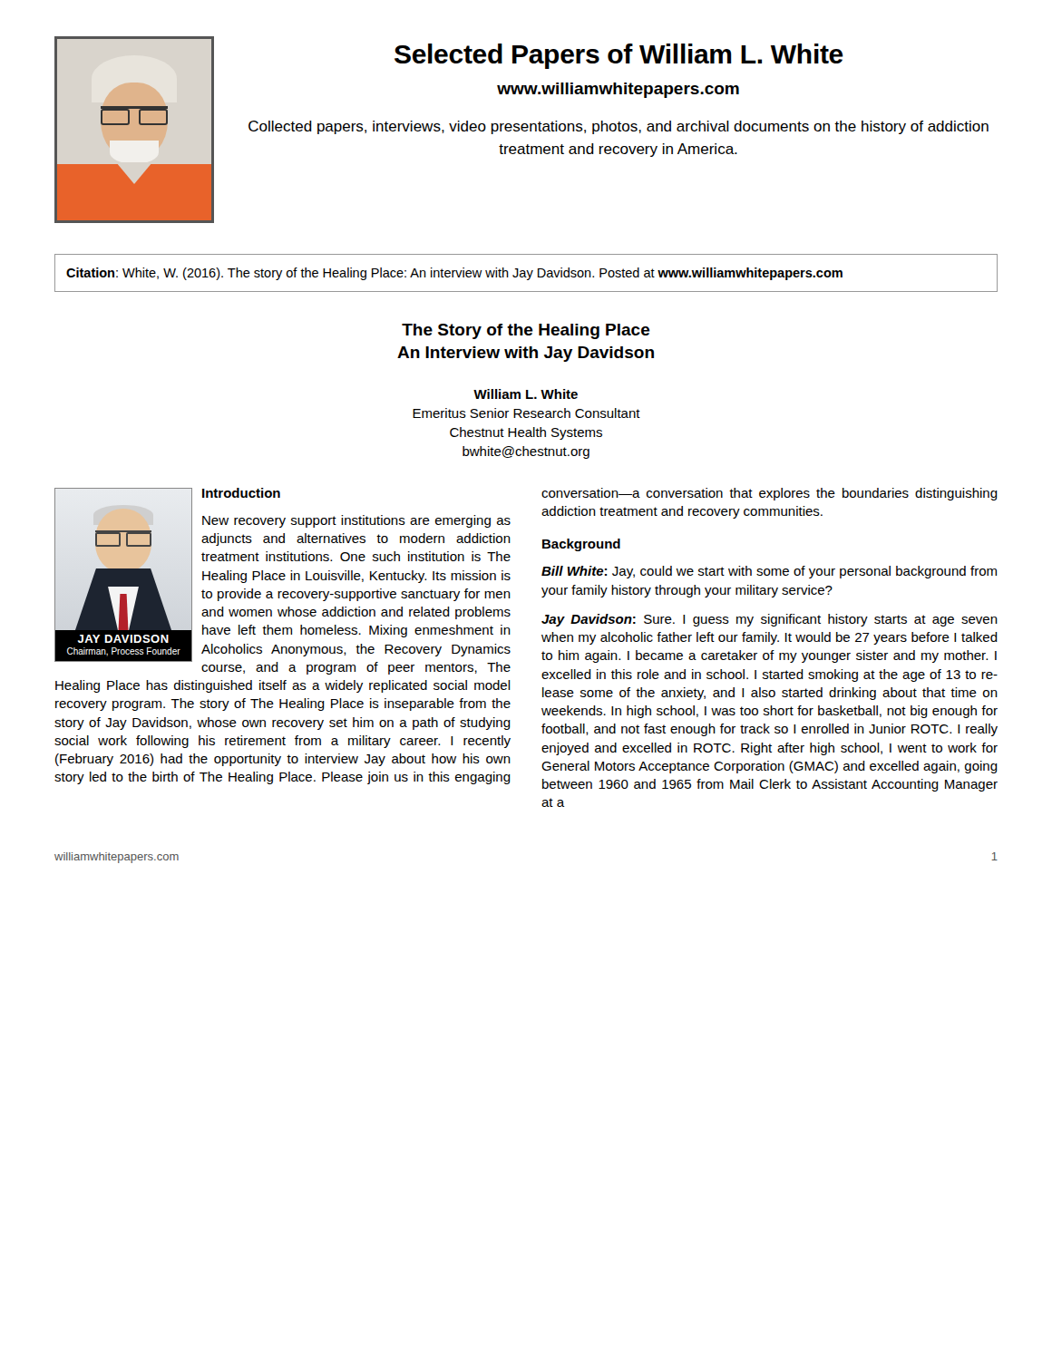Selected Papers of William L. White
www.williamwhitepapers.com
Collected papers, interviews, video presentations, photos, and archival documents on the history of addiction treatment and recovery in America.
Citation: White, W. (2016). The story of the Healing Place: An interview with Jay Davidson. Posted at www.williamwhitepapers.com
The Story of the Healing Place
An Interview with Jay Davidson
William L. White
Emeritus Senior Research Consultant
Chestnut Health Systems
bwhite@chestnut.org
JAY DAVIDSONChairman, Process Founder
Introduction
New recovery support institutions are emerging as adjuncts and alternatives to modern addiction treatment institutions. One such institution is The Healing Place in Louisville, Kentucky. Its mission is to provide a recovery-supportive sanctuary for men and women whose addiction and related problems have left them homeless. Mixing enmeshment in Alcoholics Anonymous, the Recovery Dynamics course, and a program of peer mentors, The Healing Place has distinguished itself as a widely replicated social model recovery program. The story of The Healing Place is inseparable from the story of Jay Davidson, whose own recovery set him on a path of studying social work following his retirement from a military career. I recently (February 2016) had the opportunity to interview Jay about how his own story led to the birth of The Healing Place. Please join us in this engaging conversation—a conversation that explores the boundaries distinguishing addiction treatment and recovery communities.
Background
Bill White: Jay, could we start with some of your personal background from your family history through your military service?
Jay Davidson: Sure. I guess my significant history starts at age seven when my alcoholic father left our family. It would be 27 years before I talked to him again. I became a caretaker of my younger sister and my mother. I excelled in this role and in school. I started smoking at the age of 13 to release some of the anxiety, and I also started drinking about that time on weekends. In high school, I was too short for basketball, not big enough for football, and not fast enough for track so I enrolled in Junior ROTC. I really enjoyed and excelled in ROTC. Right after high school, I went to work for General Motors Acceptance Corporation (GMAC) and excelled again, going between 1960 and 1965 from Mail Clerk to Assistant Accounting Manager at a
williamwhitepapers.com 1